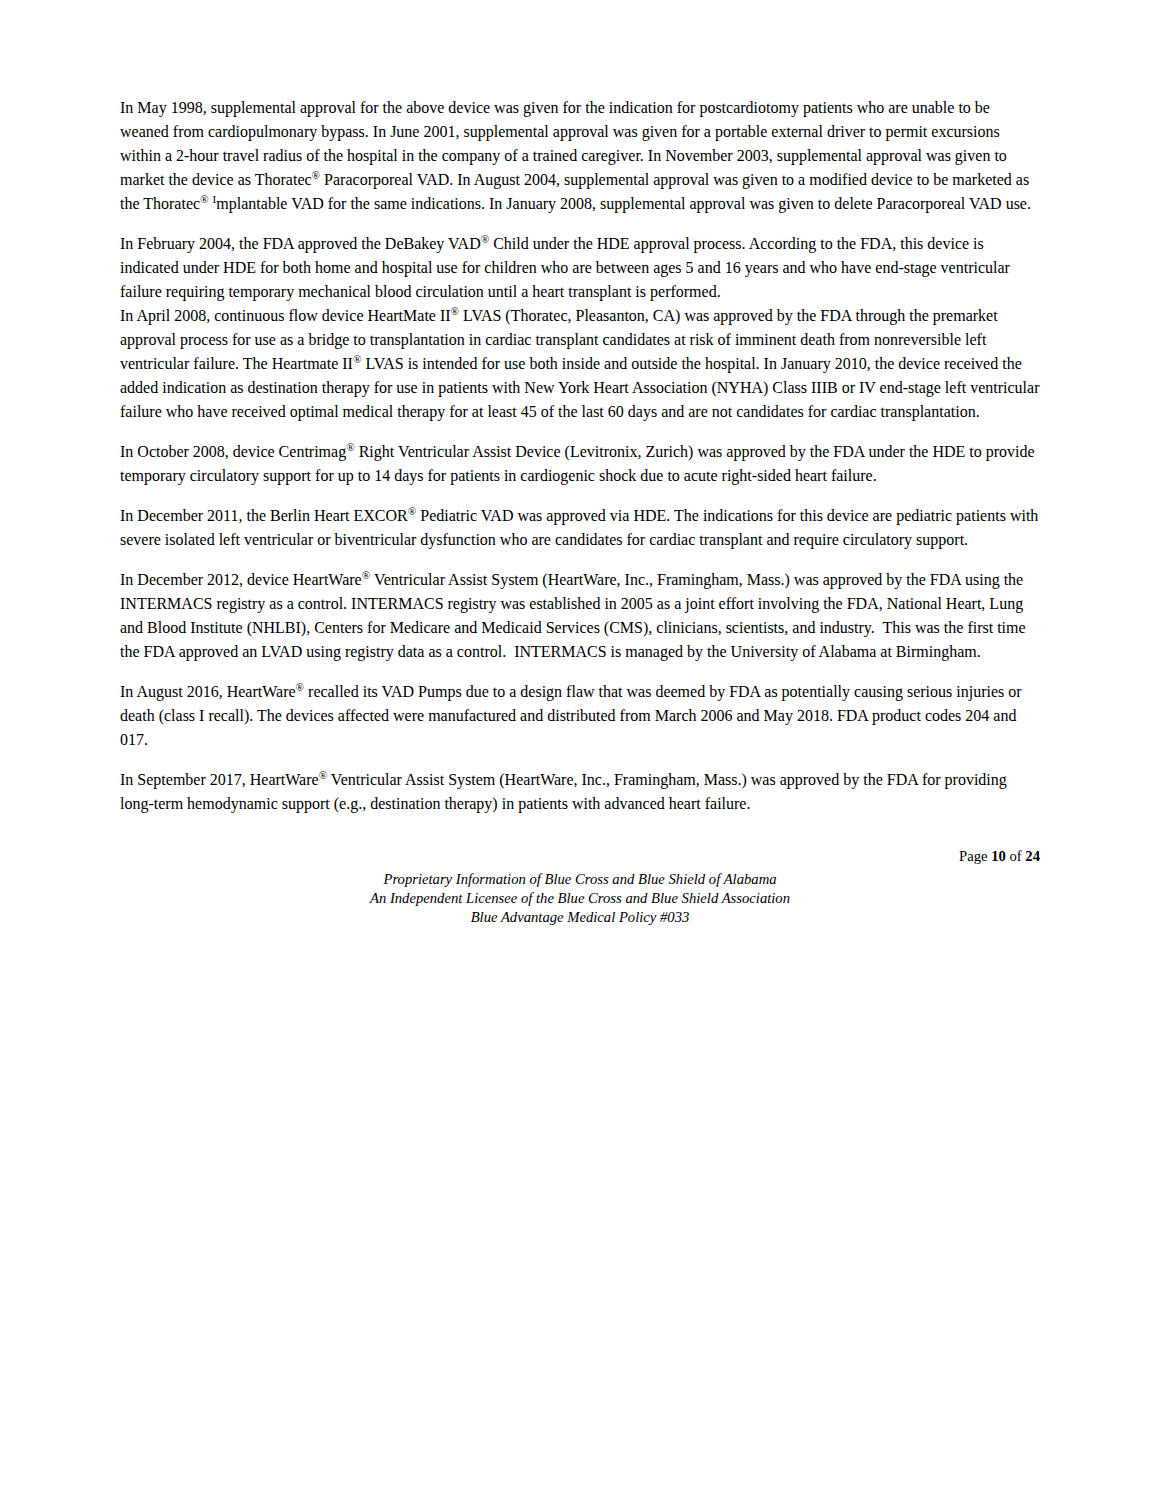In May 1998, supplemental approval for the above device was given for the indication for postcardiotomy patients who are unable to be weaned from cardiopulmonary bypass. In June 2001, supplemental approval was given for a portable external driver to permit excursions within a 2-hour travel radius of the hospital in the company of a trained caregiver. In November 2003, supplemental approval was given to market the device as Thoratec® Paracorporeal VAD. In August 2004, supplemental approval was given to a modified device to be marketed as the Thoratec® Implantable VAD for the same indications. In January 2008, supplemental approval was given to delete Paracorporeal VAD use.
In February 2004, the FDA approved the DeBakey VAD® Child under the HDE approval process. According to the FDA, this device is indicated under HDE for both home and hospital use for children who are between ages 5 and 16 years and who have end-stage ventricular failure requiring temporary mechanical blood circulation until a heart transplant is performed.
In April 2008, continuous flow device HeartMate II® LVAS (Thoratec, Pleasanton, CA) was approved by the FDA through the premarket approval process for use as a bridge to transplantation in cardiac transplant candidates at risk of imminent death from nonreversible left ventricular failure. The Heartmate II® LVAS is intended for use both inside and outside the hospital. In January 2010, the device received the added indication as destination therapy for use in patients with New York Heart Association (NYHA) Class IIIB or IV end-stage left ventricular failure who have received optimal medical therapy for at least 45 of the last 60 days and are not candidates for cardiac transplantation.
In October 2008, device Centrimag® Right Ventricular Assist Device (Levitronix, Zurich) was approved by the FDA under the HDE to provide temporary circulatory support for up to 14 days for patients in cardiogenic shock due to acute right-sided heart failure.
In December 2011, the Berlin Heart EXCOR® Pediatric VAD was approved via HDE. The indications for this device are pediatric patients with severe isolated left ventricular or biventricular dysfunction who are candidates for cardiac transplant and require circulatory support.
In December 2012, device HeartWare® Ventricular Assist System (HeartWare, Inc., Framingham, Mass.) was approved by the FDA using the INTERMACS registry as a control. INTERMACS registry was established in 2005 as a joint effort involving the FDA, National Heart, Lung and Blood Institute (NHLBI), Centers for Medicare and Medicaid Services (CMS), clinicians, scientists, and industry. This was the first time the FDA approved an LVAD using registry data as a control. INTERMACS is managed by the University of Alabama at Birmingham.
In August 2016, HeartWare® recalled its VAD Pumps due to a design flaw that was deemed by FDA as potentially causing serious injuries or death (class I recall). The devices affected were manufactured and distributed from March 2006 and May 2018. FDA product codes 204 and 017.
In September 2017, HeartWare® Ventricular Assist System (HeartWare, Inc., Framingham, Mass.) was approved by the FDA for providing long-term hemodynamic support (e.g., destination therapy) in patients with advanced heart failure.
Page 10 of 24
Proprietary Information of Blue Cross and Blue Shield of Alabama An Independent Licensee of the Blue Cross and Blue Shield Association Blue Advantage Medical Policy #033